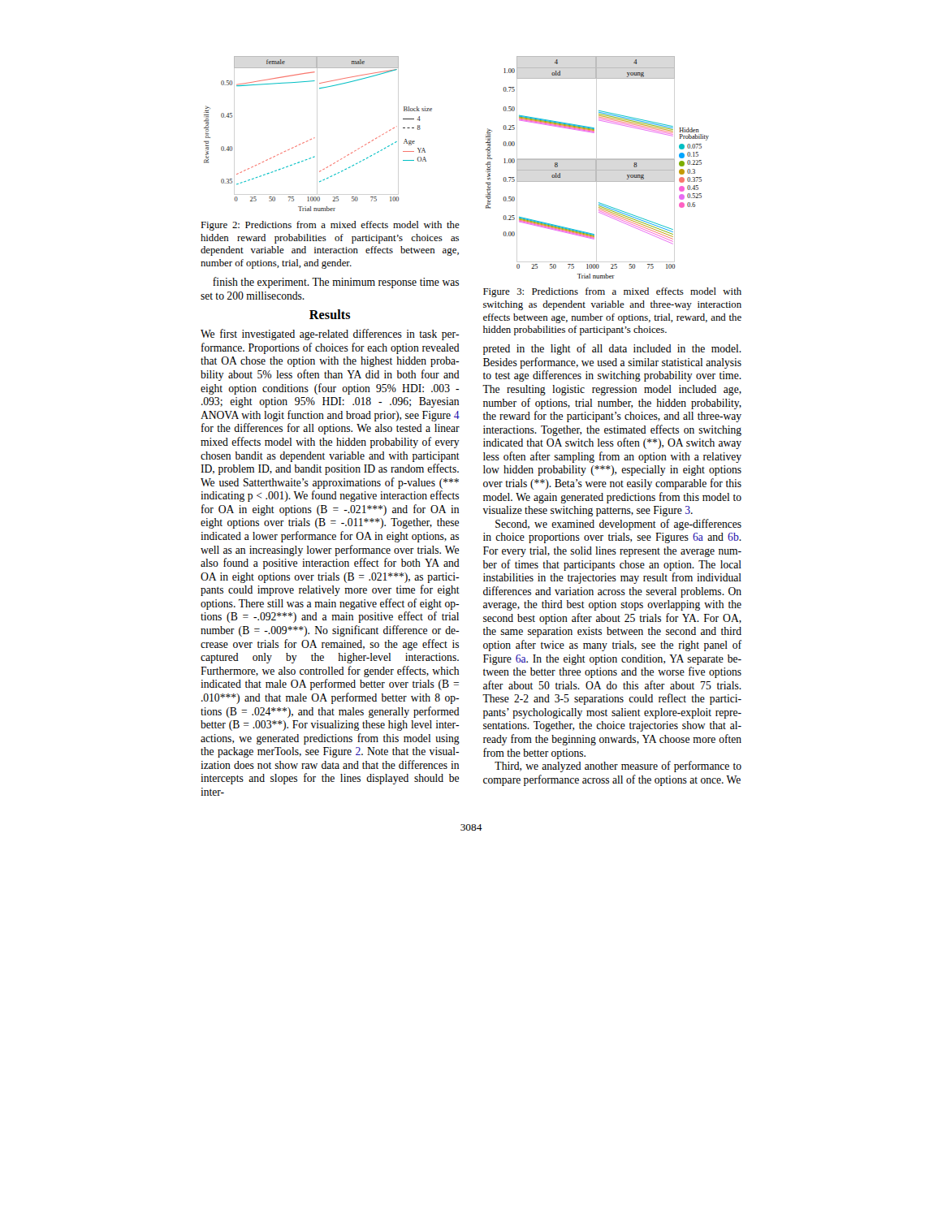Reward probability
0.50 0.45 0.40 0.35
female
0255075100
male
0255075100
Trial number
Block size
4
8
Age
YA
OA
Figure 2: Predictions from a mixed effects model with the hidden reward probabilities of participant’s choices as dependent variable and interaction effects between age, number of options, trial, and gender.
finish the experiment. The minimum response time was set to 200 milliseconds.
Results
We first investigated age-related differences in task performance. Proportions of choices for each option revealed that OA chose the option with the highest hidden probability about 5% less often than YA did in both four and eight option conditions (four option 95% HDI: .003 - .093; eight option 95% HDI: .018 - .096; Bayesian ANOVA with logit function and broad prior), see Figure 4 for the differences for all options. We also tested a linear mixed effects model with the hidden probability of every chosen bandit as dependent variable and with participant ID, problem ID, and bandit position ID as random effects. We used Satterthwaite’s approximations of p-values (*** indicating p < .001). We found negative interaction effects for OA in eight options (B = -.021***) and for OA in eight options over trials (B = -.011***). Together, these indicated a lower performance for OA in eight options, as well as an increasingly lower performance over trials. We also found a positive interaction effect for both YA and OA in eight options over trials (B = .021***), as participants could improve relatively more over time for eight options. There still was a main negative effect of eight options (B = -.092***) and a main positive effect of trial number (B = -.009***). No significant difference or decrease over trials for OA remained, so the age effect is captured only by the higher-level interactions. Furthermore, we also controlled for gender effects, which indicated that male OA performed better over trials (B = .010***) and that male OA performed better with 8 options (B = .024***), and that males generally performed better (B = .003**). For visualizing these high level interactions, we generated predictions from this model using the package merTools, see Figure 2. Note that the visualization does not show raw data and that the differences in intercepts and slopes for the lines displayed should be inter-
Predicted switch probability
1.00 0.75 0.50 0.25 0.00
1.00 0.75 0.50 0.25 0.00
4
old
4
young
8
old
0255075100
8
young
0255075100
Trial number
Hidden
Probability
0.075
0.15
0.225
0.3
0.375
0.45
0.525
0.6
Figure 3: Predictions from a mixed effects model with switching as dependent variable and three-way interaction effects between age, number of options, trial, reward, and the hidden probabilities of participant’s choices.
preted in the light of all data included in the model. Besides performance, we used a similar statistical analysis to test age differences in switching probability over time. The resulting logistic regression model included age, number of options, trial number, the hidden probability, the reward for the participant’s choices, and all three-way interactions. Together, the estimated effects on switching indicated that OA switch less often (**), OA switch away less often after sampling from an option with a relativey low hidden probability (***), especially in eight options over trials (**). Beta’s were not easily comparable for this model. We again generated predictions from this model to visualize these switching patterns, see Figure 3.
Second, we examined development of age-differences in choice proportions over trials, see Figures 6a and 6b. For every trial, the solid lines represent the average number of times that participants chose an option. The local instabilities in the trajectories may result from individual differences and variation across the several problems. On average, the third best option stops overlapping with the second best option after about 25 trials for YA. For OA, the same separation exists between the second and third option after twice as many trials, see the right panel of Figure 6a. In the eight option condition, YA separate between the better three options and the worse five options after about 50 trials. OA do this after about 75 trials. These 2-2 and 3-5 separations could reflect the participants’ psychologically most salient explore-exploit representations. Together, the choice trajectories show that already from the beginning onwards, YA choose more often from the better options.
Third, we analyzed another measure of performance to compare performance across all of the options at once. We
3084